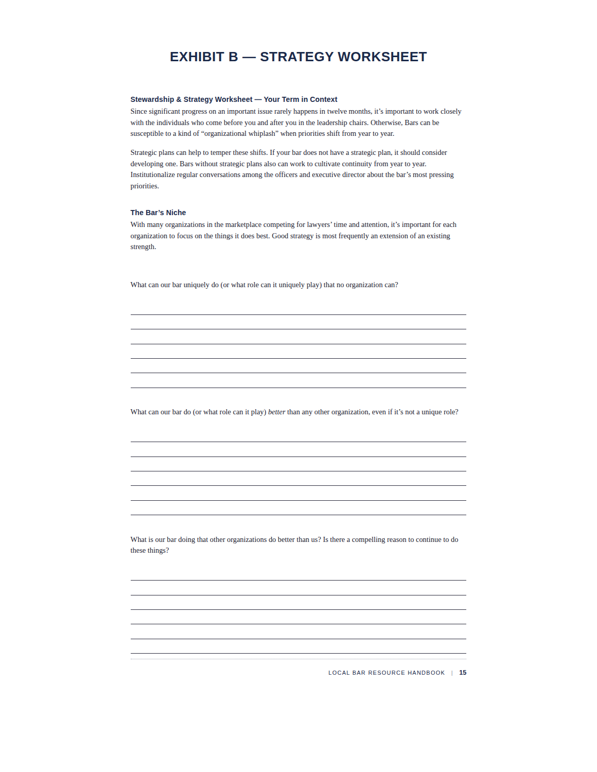Exhibit B — Strategy Worksheet
Stewardship & Strategy Worksheet — Your Term in Context
Since significant progress on an important issue rarely happens in twelve months, it’s important to work closely with the individuals who come before you and after you in the leadership chairs. Otherwise, Bars can be susceptible to a kind of “organizational whiplash” when priorities shift from year to year.
Strategic plans can help to temper these shifts. If your bar does not have a strategic plan, it should consider developing one. Bars without strategic plans also can work to cultivate continuity from year to year. Institutionalize regular conversations among the officers and executive director about the bar’s most pressing priorities.
The Bar’s Niche
With many organizations in the marketplace competing for lawyers’ time and attention, it’s important for each organization to focus on the things it does best. Good strategy is most frequently an extension of an existing strength.
What can our bar uniquely do (or what role can it uniquely play) that no organization can?
What can our bar do (or what role can it play) better than any other organization, even if it’s not a unique role?
What is our bar doing that other organizations do better than us? Is there a compelling reason to continue to do these things?
LOCAL BAR RESOURCE HANDBOOK | 15